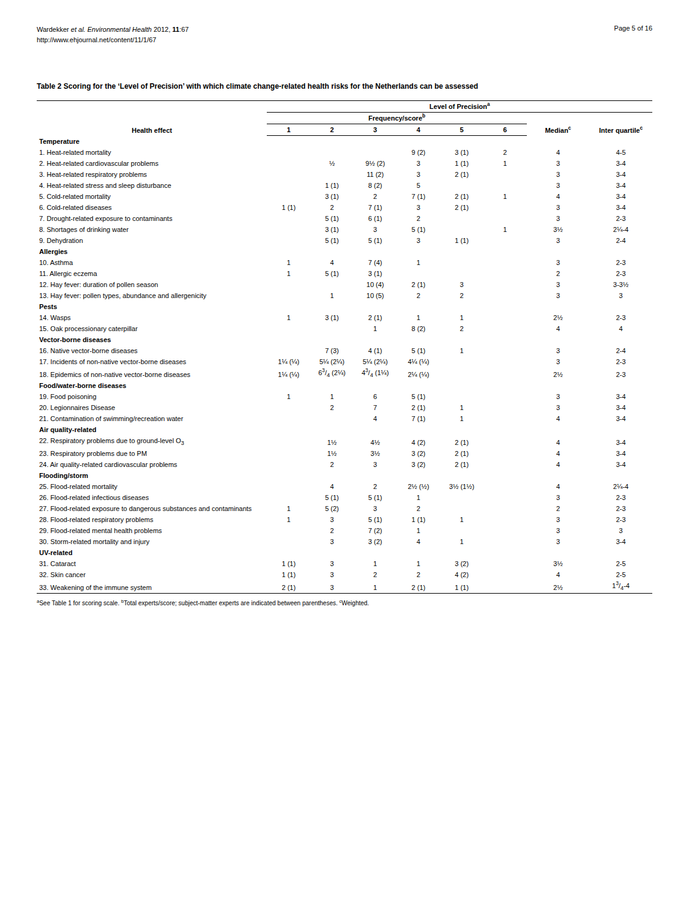Wardekker et al. Environmental Health 2012, 11:67
http://www.ehjournal.net/content/11/1/67
Page 5 of 16
Table 2 Scoring for the ‘Level of Precision’ with which climate change-related health risks for the Netherlands can be assessed
| Health effect | Level of Precision a |
| --- | --- |
| Frequency/score b | Median c | Inter quartile c |
| 1 | 2 | 3 | 4 | 5 | 6 |
| Temperature | | | | | | | | |
| 1. Heat-related mortality | | | | 9 (2) | 3 (1) | 2 | 4 | 4-5 |
| 2. Heat-related cardiovascular problems | | ½ | 9½ (2) | 3 | 1 (1) | 1 | 3 | 3-4 |
| 3. Heat-related respiratory problems | | | 11 (2) | 3 | 2 (1) | | 3 | 3-4 |
| 4. Heat-related stress and sleep disturbance | | 1 (1) | 8 (2) | 5 | | | 3 | 3-4 |
| 5. Cold-related mortality | | 3 (1) | 2 | 7 (1) | 2 (1) | 1 | 4 | 3-4 |
| 6. Cold-related diseases | 1 (1) | 2 | 7 (1) | 3 | 2 (1) | | 3 | 3-4 |
| 7. Drought-related exposure to contaminants | | 5 (1) | 6 (1) | 2 | | | 3 | 2-3 |
| 8. Shortages of drinking water | | 3 (1) | 3 | 5 (1) | | 1 | 3½ | 2¼-4 |
| 9. Dehydration | | 5 (1) | 5 (1) | 3 | 1 (1) | | 3 | 2-4 |
| Allergies | | | | | | | | |
| 10. Asthma | 1 | 4 | 7 (4) | 1 | | | 3 | 2-3 |
| 11. Allergic eczema | 1 | 5 (1) | 3 (1) | | | | 2 | 2-3 |
| 12. Hay fever: duration of pollen season | | | 10 (4) | 2 (1) | 3 | | 3 | 3-3½ |
| 13. Hay fever: pollen types, abundance and allergenicity | | 1 | 10 (5) | 2 | 2 | | 3 | 3 |
| Pests | | | | | | | | |
| 14. Wasps | 1 | 3 (1) | 2 (1) | 1 | 1 | | 2½ | 2-3 |
| 15. Oak processionary caterpillar | | | 1 | 8 (2) | 2 | | 4 | 4 |
| Vector-borne diseases | | | | | | | | |
| 16. Native vector-borne diseases | | 7 (3) | 4 (1) | 5 (1) | 1 | | 3 | 2-4 |
| 17. Incidents of non-native vector-borne diseases | 1¼ (¼) | 5¼ (2¼) | 5¼ (2¼) | 4¼ (¼) | | | 3 | 2-3 |
| 18. Epidemics of non-native vector-borne diseases | 1¼ (¼) | 6 3 / 4 (2¼) | 4 3 / 4 (1¼) | 2¼ (¼) | | | 2½ | 2-3 |
| Food/water-borne diseases | | | | | | | | |
| 19. Food poisoning | 1 | 1 | 6 | 5 (1) | | | 3 | 3-4 |
| 20. Legionnaires Disease | | 2 | 7 | 2 (1) | 1 | | 3 | 3-4 |
| 21. Contamination of swimming/recreation water | | | 4 | 7 (1) | 1 | | 4 | 3-4 |
| Air quality-related | | | | | | | | |
| 22. Respiratory problems due to ground-level O 3 | | 1½ | 4½ | 4 (2) | 2 (1) | | 4 | 3-4 |
| 23. Respiratory problems due to PM | | 1½ | 3½ | 3 (2) | 2 (1) | | 4 | 3-4 |
| 24. Air quality-related cardiovascular problems | | 2 | 3 | 3 (2) | 2 (1) | | 4 | 3-4 |
| Flooding/storm | | | | | | | | |
| 25. Flood-related mortality | | 4 | 2 | 2½ (½) | 3½ (1½) | | 4 | 2¼-4 |
| 26. Flood-related infectious diseases | | 5 (1) | 5 (1) | 1 | | | 3 | 2-3 |
| 27. Flood-related exposure to dangerous substances and contaminants | 1 | 5 (2) | 3 | 2 | | | 2 | 2-3 |
| 28. Flood-related respiratory problems | 1 | 3 | 5 (1) | 1 (1) | 1 | | 3 | 2-3 |
| 29. Flood-related mental health problems | | 2 | 7 (2) | 1 | | | 3 | 3 |
| 30. Storm-related mortality and injury | | 3 | 3 (2) | 4 | 1 | | 3 | 3-4 |
| UV-related | | | | | | | | |
| 31. Cataract | 1 (1) | 3 | 1 | 1 | 3 (2) | | 3½ | 2-5 |
| 32. Skin cancer | 1 (1) | 3 | 2 | 2 | 4 (2) | | 4 | 2-5 |
| 33. Weakening of the immune system | 2 (1) | 3 | 1 | 2 (1) | 1 (1) | | 2½ | 1 3 / 4 -4 |
aSee Table 1 for scoring scale. bTotal experts/score; subject-matter experts are indicated between parentheses. cWeighted.